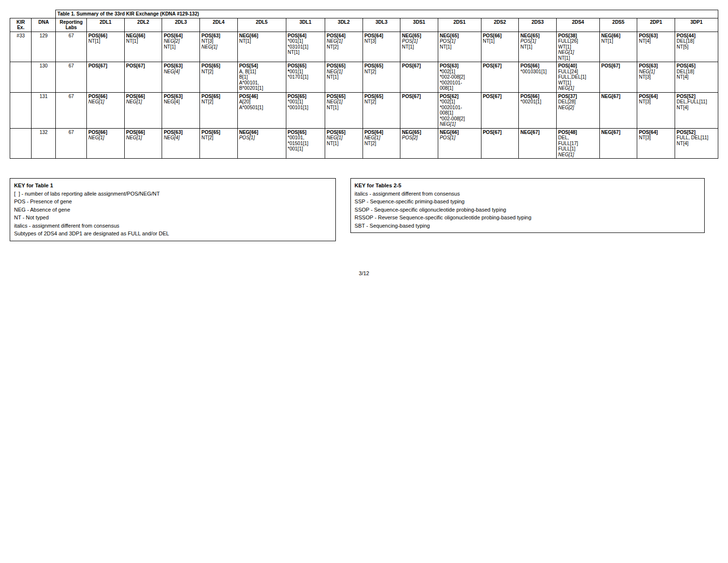| | | Table 1. Summary of the 33rd KIR Exchange (KDNA #129-132) |
| KIR Ex. | DNA | Reporting Labs | 2DL1 | 2DL2 | 2DL3 | 2DL4 | 2DL5 | 3DL1 | 3DL2 | 3DL3 | 3DS1 | 2DS1 | 2DS2 | 2DS3 | 2DS4 | 2DS5 | 2DP1 | 3DP1 |
| #33 | 129 | 67 | POS[66] NT[1] | NEG[66] NT[1] | POS[64] NEG[2] NT[1] | POS[63] NT[3] NEG[1] | NEG[66] NT[1] | POS[64] *001[1] *03101[1] NT[1] | POS[64] NEG[1] NT[2] | POS[64] NT[3] | NEG[65] POS[1] NT[1] | NEG[65] POS[1] NT[1] | POS[66] NT[1] | NEG[65] POS[1] NT[1] | POS[38] FULL[26] WT[1] NEG[1] NT[1] | NEG[66] NT[1] | POS[63] NT[4] | POS[44] DEL[18] NT[5] |
| | 130 | 67 | POS[67] | POS[67] | POS[63] NEG[4] | POS[65] NT[2] | POS[54] A, B[11] B[1] A*00101, B*00201[1] | POS[65] * 001[1] *01701[1] | POS[65] NEG[1] NT[1] | POS[65] NT[2] | POS[67] | POS[63] * 002[1] *002-008[2] *0020101- 008[1] | POS[67] | POS[66] *0010301[1] | POS[40] FULL[24] FULL,DEL[1] WT[1] NEG[1] | POS[67] | POS[63] NEG[1] NT[3] | POS[45] DEL[18] NT[4] |
| | 131 | 67 | POS[66] NEG[1] | POS[66] NEG[1] | POS[63] NEG[4] | POS[65] NT[2] | POS[46] A[20] A*00501[1] | POS[65] *001[1] *00101[1] | POS[65] NEG[1] NT[1] | POS[65] NT[2] | POS[67] | POS[62] *002[1] *0020101- 008[1] *002-008[2] NEG[1] | POS[67] | POS[66] *00201[1] | POS[37] DEL[28] NEG[2] | NEG[67] | POS[64] NT[3] | POS[52] DEL,FULL[11] NT[4] |
| | 132 | 67 | POS[66] NEG[1] | POS[66] NEG[1] | POS[63] NEG[4] | POS[65] NT[2] | NEG[66] POS[1] | POS[65] *00101, *01501[1] *001[1] | POS[65] NEG[1] NT[1] | POS[64] NEG[1] NT[2] | NEG[65] POS[2] | NEG[66] POS[1] | POS[67] | NEG[67] | POS[48] DEL, FULL[17] FULL[1] NEG[1] | NEG[67] | POS[64] NT[3] | POS[52] FULL, DEL[11] NT[4] |
KEY for Table 1
[ ] - number of labs reporting allele assignment/POS/NEG/NT
POS - Presence of gene
NEG - Absence of gene
NT - Not typed
italics - assignment different from consensus
Subtypes of 2DS4 and 3DP1 are designated as FULL and/or DEL
KEY for Tables 2-5
italics - assignment different from consensus
SSP - Sequence-specific priming-based typing
SSOP - Sequence-specific oligonucleotide probing-based typing
RSSOP - Reverse Sequence-specific oligonucleotide probing-based typing
SBT - Sequencing-based typing
3/12